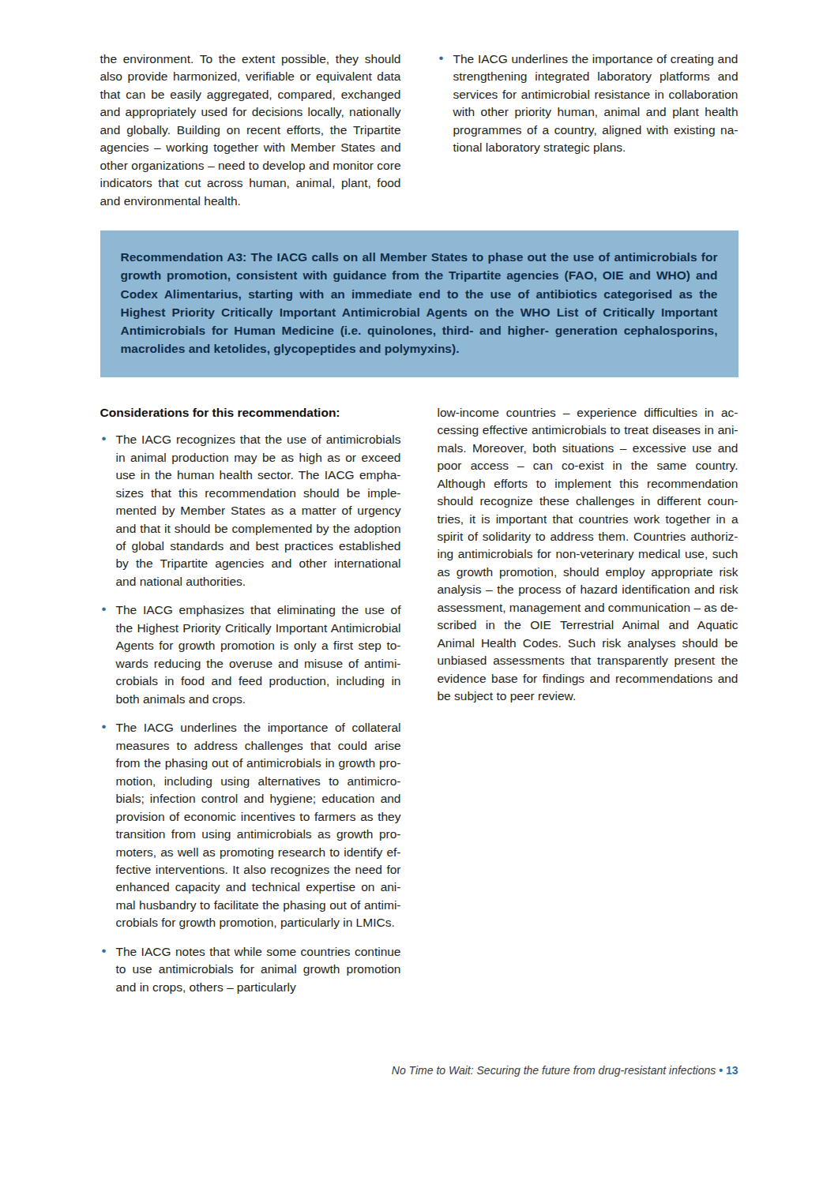the environment. To the extent possible, they should also provide harmonized, verifiable or equivalent data that can be easily aggregated, compared, exchanged and appropriately used for decisions locally, nationally and globally. Building on recent efforts, the Tripartite agencies – working together with Member States and other organizations – need to develop and monitor core indicators that cut across human, animal, plant, food and environmental health.
The IACG underlines the importance of creating and strengthening integrated laboratory platforms and services for antimicrobial resistance in collaboration with other priority human, animal and plant health programmes of a country, aligned with existing national laboratory strategic plans.
Recommendation A3: The IACG calls on all Member States to phase out the use of antimicrobials for growth promotion, consistent with guidance from the Tripartite agencies (FAO, OIE and WHO) and Codex Alimentarius, starting with an immediate end to the use of antibiotics categorised as the Highest Priority Critically Important Antimicrobial Agents on the WHO List of Critically Important Antimicrobials for Human Medicine (i.e. quinolones, third- and higher- generation cephalosporins, macrolides and ketolides, glycopeptides and polymyxins).
Considerations for this recommendation:
The IACG recognizes that the use of antimicrobials in animal production may be as high as or exceed use in the human health sector. The IACG emphasizes that this recommendation should be implemented by Member States as a matter of urgency and that it should be complemented by the adoption of global standards and best practices established by the Tripartite agencies and other international and national authorities.
The IACG emphasizes that eliminating the use of the Highest Priority Critically Important Antimicrobial Agents for growth promotion is only a first step towards reducing the overuse and misuse of antimicrobials in food and feed production, including in both animals and crops.
The IACG underlines the importance of collateral measures to address challenges that could arise from the phasing out of antimicrobials in growth promotion, including using alternatives to antimicrobials; infection control and hygiene; education and provision of economic incentives to farmers as they transition from using antimicrobials as growth promoters, as well as promoting research to identify effective interventions. It also recognizes the need for enhanced capacity and technical expertise on animal husbandry to facilitate the phasing out of antimicrobials for growth promotion, particularly in LMICs.
The IACG notes that while some countries continue to use antimicrobials for animal growth promotion and in crops, others – particularly
low-income countries – experience difficulties in accessing effective antimicrobials to treat diseases in animals. Moreover, both situations – excessive use and poor access – can co-exist in the same country. Although efforts to implement this recommendation should recognize these challenges in different countries, it is important that countries work together in a spirit of solidarity to address them. Countries authorizing antimicrobials for non-veterinary medical use, such as growth promotion, should employ appropriate risk analysis – the process of hazard identification and risk assessment, management and communication – as described in the OIE Terrestrial Animal and Aquatic Animal Health Codes. Such risk analyses should be unbiased assessments that transparently present the evidence base for findings and recommendations and be subject to peer review.
No Time to Wait: Securing the future from drug-resistant infections • 13